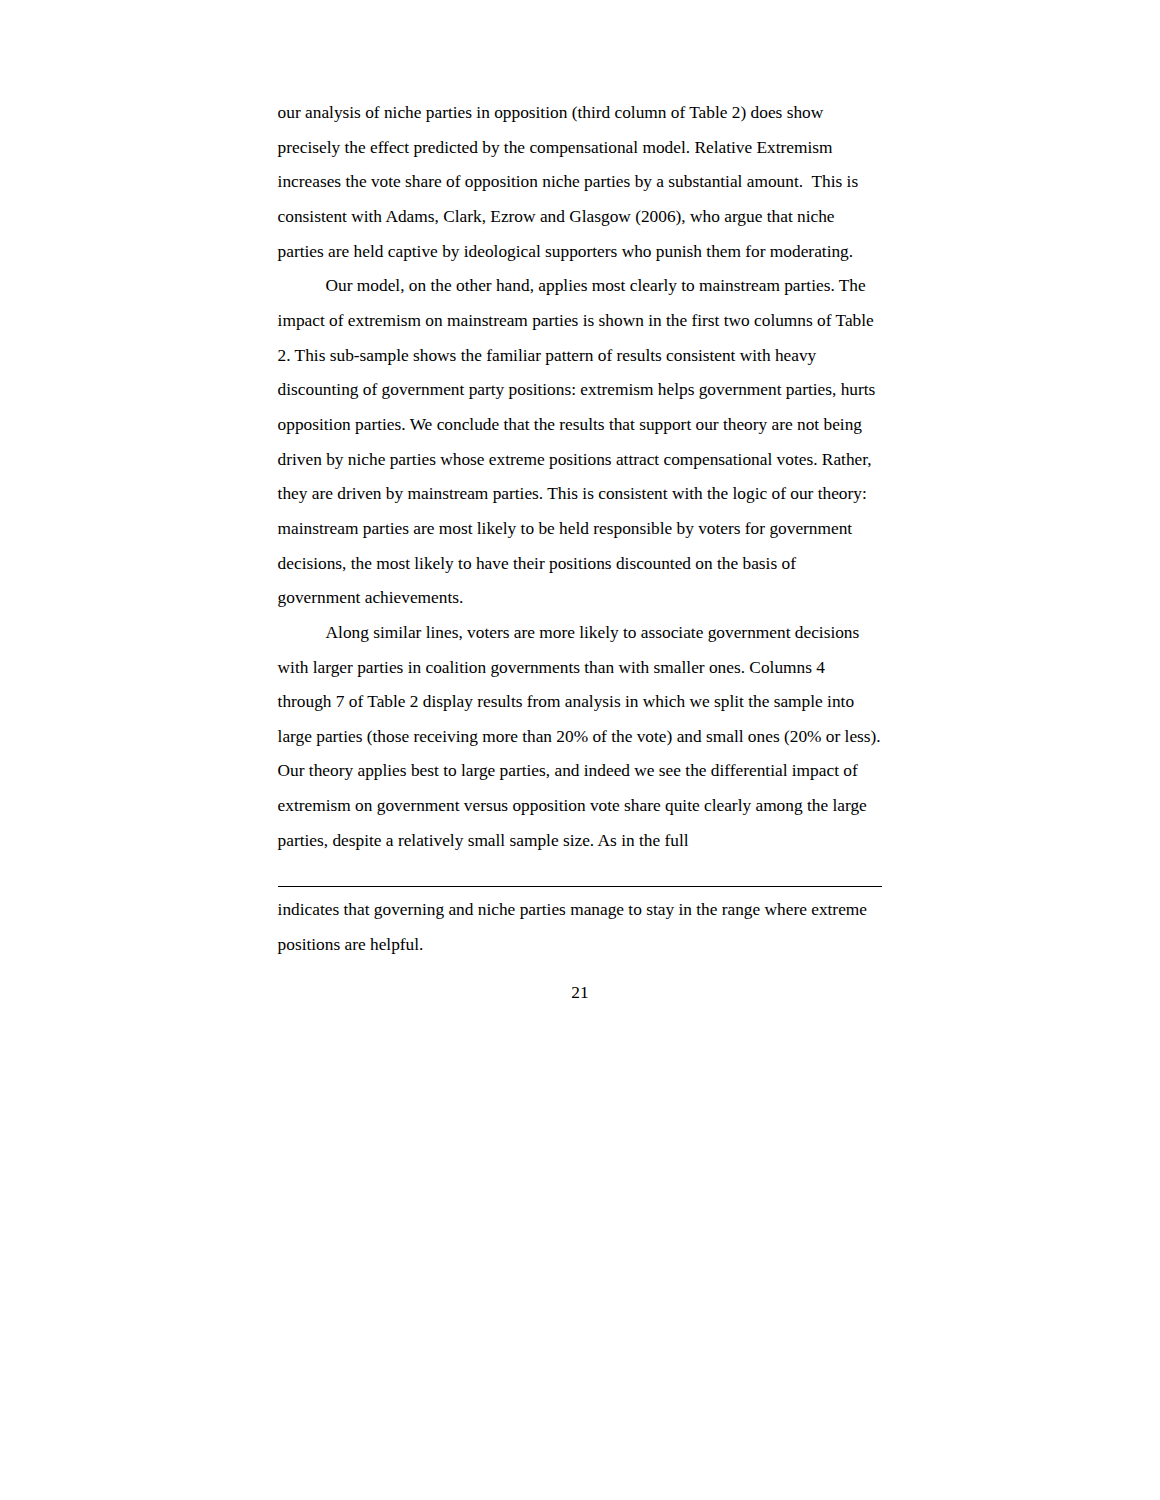our analysis of niche parties in opposition (third column of Table 2) does show precisely the effect predicted by the compensational model. Relative Extremism increases the vote share of opposition niche parties by a substantial amount. This is consistent with Adams, Clark, Ezrow and Glasgow (2006), who argue that niche parties are held captive by ideological supporters who punish them for moderating.
Our model, on the other hand, applies most clearly to mainstream parties. The impact of extremism on mainstream parties is shown in the first two columns of Table 2. This sub-sample shows the familiar pattern of results consistent with heavy discounting of government party positions: extremism helps government parties, hurts opposition parties. We conclude that the results that support our theory are not being driven by niche parties whose extreme positions attract compensational votes. Rather, they are driven by mainstream parties. This is consistent with the logic of our theory: mainstream parties are most likely to be held responsible by voters for government decisions, the most likely to have their positions discounted on the basis of government achievements.
Along similar lines, voters are more likely to associate government decisions with larger parties in coalition governments than with smaller ones. Columns 4 through 7 of Table 2 display results from analysis in which we split the sample into large parties (those receiving more than 20% of the vote) and small ones (20% or less). Our theory applies best to large parties, and indeed we see the differential impact of extremism on government versus opposition vote share quite clearly among the large parties, despite a relatively small sample size. As in the full
indicates that governing and niche parties manage to stay in the range where extreme positions are helpful.
21